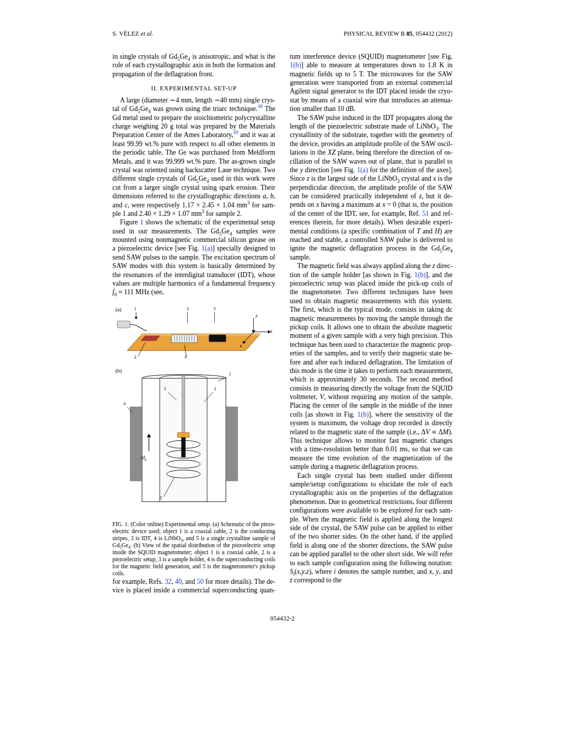S. VÉLEZ et al.
PHYSICAL REVIEW B 85, 054432 (2012)
in single crystals of Gd5Ge4 is anisotropic, and what is the role of each crystallographic axis in both the formation and propagation of the deflagration front.
II. EXPERIMENTAL SET-UP
A large (diameter ∼4 mm, length ∼40 mm) single crystal of Gd5Ge4 was grown using the triarc technique.48 The Gd metal used to prepare the stoichiometric polycrystalline charge weighing 20 g total was prepared by the Materials Preparation Center of the Ames Laboratory,49 and it was at least 99.99 wt.% pure with respect to all other elements in the periodic table. The Ge was purchased from Meldform Metals, and it was 99.999 wt.% pure. The as-grown single crystal was oriented using backscatter Laue technique. Two different single crystals of Gd5Ge4 used in this work were cut from a larger single crystal using spark erosion. Their dimensions referred to the crystallographic directions a, b, and c, were respectively 1.17 × 2.45 × 1.04 mm3 for sample 1 and 2.40 × 1.29 × 1.07 mm3 for sample 2.
Figure 1 shows the schematic of the experimental setup used in our measurements. The Gd5Ge4 samples were mounted using nonmagnetic commercial silicon grease on a piezoelectric device [see Fig. 1(a)] specially designed to send SAW pulses to the sample. The excitation spectrum of SAW modes with this system is basically determined by the resonances of the interdigital transducer (IDT), whose values are multiple harmonics of a fundamental frequency f0 ≈ 111 MHz (see,
(a) 1 3 5 2 4 y z x (b) 1 4 3 2 5 Hz
FIG. 1. (Color online) Experimental setup. (a) Schematic of the piezoelectric device used; object 1 is a coaxial cable, 2 is the conducting stripes, 3 is IDT, 4 is LiNbO3, and 5 is a single crystalline sample of Gd5Ge4. (b) View of the spatial distribution of the piezoelectric setup inside the SQUID magnetometer; object 1 is a coaxial cable, 2 is a piezoelectric setup, 3 is a sample holder, 4 is the superconducting coils for the magnetic field generation, and 5 is the magnetometer's pickup coils.
for example, Refs. 32, 40, and 50 for more details). The device is placed inside a commercial superconducting quantum interference device (SQUID) magnetometer [see Fig. 1(b)] able to measure at temperatures down to 1.8 K in magnetic fields up to 5 T. The microwaves for the SAW generation were transported from an external commercial Agilent signal generator to the IDT placed inside the cryostat by means of a coaxial wire that introduces an attenuation smaller than 10 dB.
The SAW pulse induced in the IDT propagates along the length of the piezoelectric substrate made of LiNbO3. The crystallinity of the substrate, together with the geometry of the device, provides an amplitude profile of the SAW oscillations in the XZ plane, being therefore the direction of oscillation of the SAW waves out of plane, that is parallel to the y direction [see Fig. 1(a) for the definition of the axes]. Since z is the largest side of the LiNbO3 crystal and x is the perpendicular direction, the amplitude profile of the SAW can be considered practically independent of z, but it depends on x having a maximum at x = 0 (that is, the position of the center of the IDT, see, for example, Ref. 51 and references therein, for more details). When desirable experimental conditions (a specific combination of T and H) are reached and stable, a controlled SAW pulse is delivered to ignite the magnetic deflagration process in the Gd5Ge4 sample.
The magnetic field was always applied along the z direction of the sample holder [as shown in Fig. 1(b)], and the piezoelectric setup was placed inside the pick-up coils of the magnetometer. Two different techniques have been used to obtain magnetic measurements with this system. The first, which is the typical mode, consists in taking dc magnetic measurements by moving the sample through the pickup coils. It allows one to obtain the absolute magnetic moment of a given sample with a very high precision. This technique has been used to characterize the magnetic properties of the samples, and to verify their magnetic state before and after each induced deflagration. The limitation of this mode is the time it takes to perform each measurement, which is approximately 30 seconds. The second method consists in measuring directly the voltage from the SQUID voltmeter, V, without requiring any motion of the sample. Placing the center of the sample in the middle of the inner coils [as shown in Fig. 1(b)], where the sensitivity of the system is maximum, the voltage drop recorded is directly related to the magnetic state of the sample (i.e., ΔV ∝ ΔM). This technique allows to monitor fast magnetic changes with a time-resolution better than 0.01 ms, so that we can measure the time evolution of the magnetization of the sample during a magnetic deflagration process.
Each single crystal has been studied under different sample/setup configurations to elucidate the role of each crystallographic axis on the properties of the deflagration phenomenon. Due to geometrical restrictions, four different configurations were available to be explored for each sample. When the magnetic field is applied along the longest side of the crystal, the SAW pulse can be applied to either of the two shorter sides. On the other hand, if the applied field is along one of the shorter directions, the SAW pulse can be applied parallel to the other short side. We will refer to each sample configuration using the following notation: Si(x,y,z), where i denotes the sample number, and x, y, and z correspond to the
054432-2